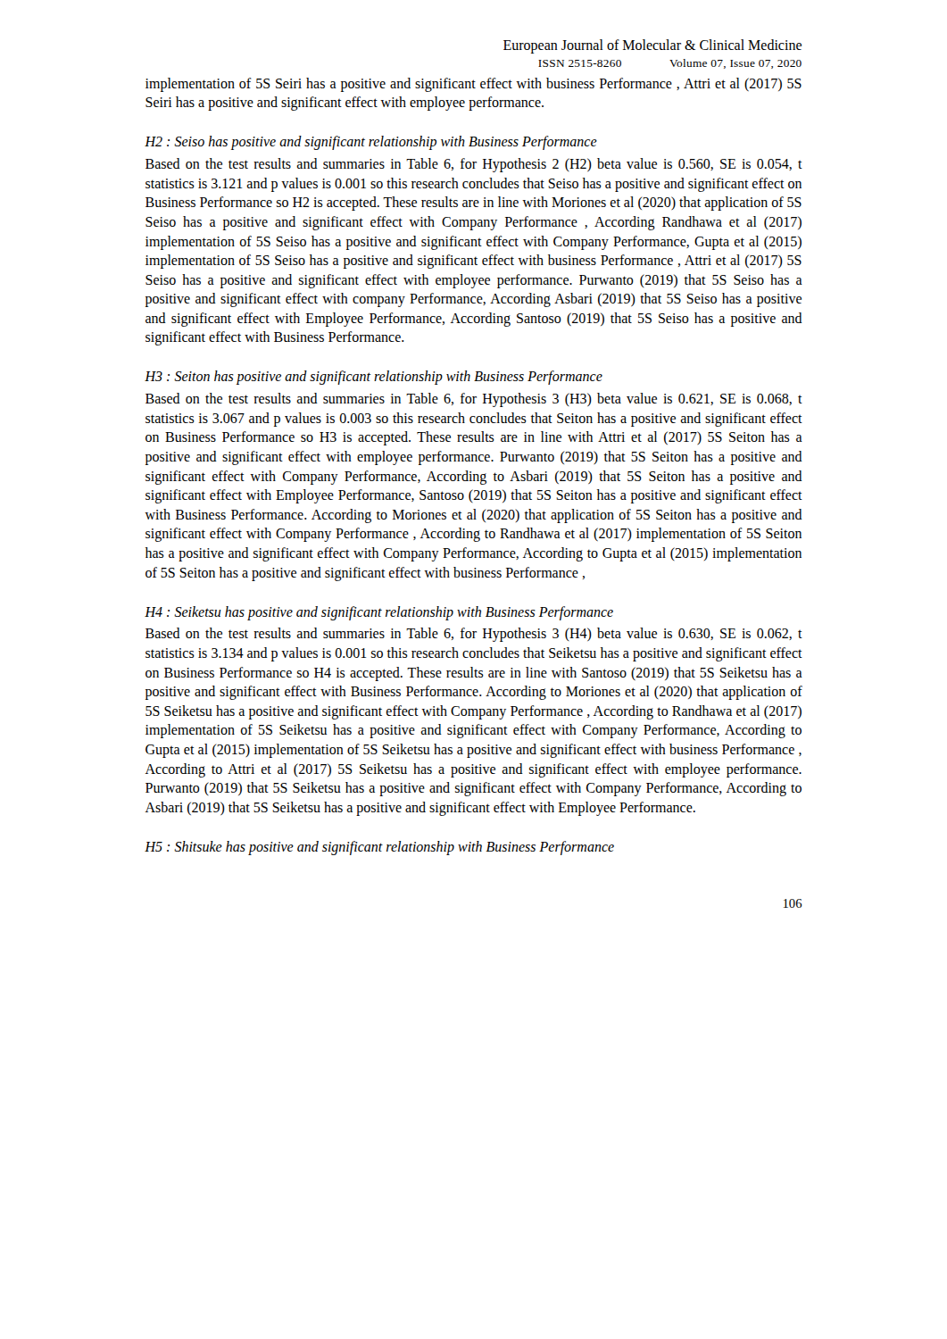European Journal of Molecular & Clinical Medicine ISSN 2515-8260 Volume 07, Issue 07, 2020
implementation of 5S Seiri has a positive and significant effect with business Performance , Attri et al (2017) 5S Seiri has a positive and significant effect with employee performance.
H2 : Seiso has positive and significant relationship with Business Performance
Based on the test results and summaries in Table 6, for Hypothesis 2 (H2) beta value is 0.560, SE is 0.054, t statistics is 3.121 and p values is 0.001 so this research concludes that Seiso has a positive and significant effect on Business Performance so H2 is accepted. These results are in line with Moriones et al (2020) that application of 5S Seiso has a positive and significant effect with Company Performance , According Randhawa et al (2017) implementation of 5S Seiso has a positive and significant effect with Company Performance, Gupta et al (2015) implementation of 5S Seiso has a positive and significant effect with business Performance , Attri et al (2017) 5S Seiso has a positive and significant effect with employee performance. Purwanto (2019) that 5S Seiso has a positive and significant effect with company Performance, According Asbari (2019) that 5S Seiso has a positive and significant effect with Employee Performance, According Santoso (2019) that 5S Seiso has a positive and significant effect with Business Performance.
H3 : Seiton has positive and significant relationship with Business Performance
Based on the test results and summaries in Table 6, for Hypothesis 3 (H3) beta value is 0.621, SE is 0.068, t statistics is 3.067 and p values is 0.003 so this research concludes that Seiton has a positive and significant effect on Business Performance so H3 is accepted. These results are in line with Attri et al (2017) 5S Seiton has a positive and significant effect with employee performance. Purwanto (2019) that 5S Seiton has a positive and significant effect with Company Performance, According to Asbari (2019) that 5S Seiton has a positive and significant effect with Employee Performance, Santoso (2019) that 5S Seiton has a positive and significant effect with Business Performance. According to Moriones et al (2020) that application of 5S Seiton has a positive and significant effect with Company Performance , According to Randhawa et al (2017) implementation of 5S Seiton has a positive and significant effect with Company Performance, According to Gupta et al (2015) implementation of 5S Seiton has a positive and significant effect with business Performance ,
H4 : Seiketsu has positive and significant relationship with Business Performance
Based on the test results and summaries in Table 6, for Hypothesis 3 (H4) beta value is 0.630, SE is 0.062, t statistics is 3.134 and p values is 0.001 so this research concludes that Seiketsu has a positive and significant effect on Business Performance so H4 is accepted. These results are in line with Santoso (2019) that 5S Seiketsu has a positive and significant effect with Business Performance. According to Moriones et al (2020) that application of 5S Seiketsu has a positive and significant effect with Company Performance , According to Randhawa et al (2017) implementation of 5S Seiketsu has a positive and significant effect with Company Performance, According to Gupta et al (2015) implementation of 5S Seiketsu has a positive and significant effect with business Performance , According to Attri et al (2017) 5S Seiketsu has a positive and significant effect with employee performance. Purwanto (2019) that 5S Seiketsu has a positive and significant effect with Company Performance, According to Asbari (2019) that 5S Seiketsu has a positive and significant effect with Employee Performance.
H5 : Shitsuke has positive and significant relationship with Business Performance
106